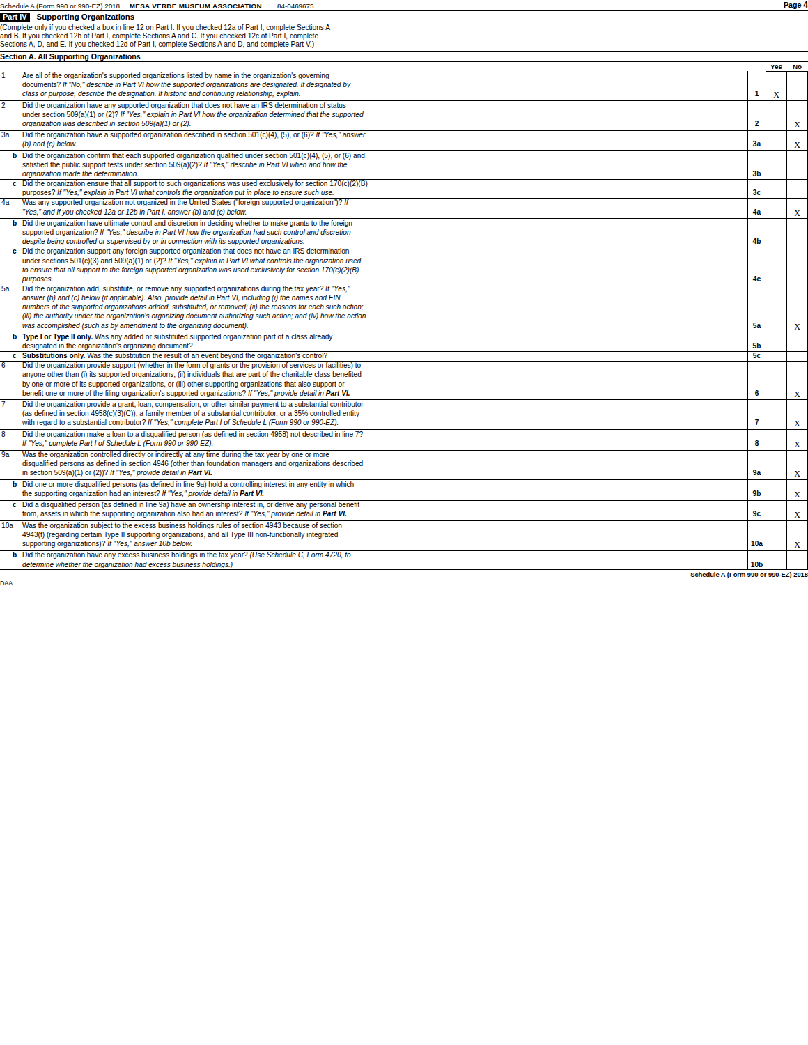Schedule A (Form 990 or 990-EZ) 2018 MESA VERDE MUSEUM ASSOCIATION 84-0469675
Page 4
Part IV Supporting Organizations
(Complete only if you checked a box in line 12 on Part I. If you checked 12a of Part I, complete Sections A
and B. If you checked 12b of Part I, complete Sections A and C. If you checked 12c of Part I, complete
Sections A, D, and E. If you checked 12d of Part I, complete Sections A and D, and complete Part V.)
Section A. All Supporting Organizations
| | | | | Yes | No |
| --- | --- | --- | --- | --- | --- |
| 1 | | Are all of the organization's supported organizations listed by name in the organization's governing | | | |
| | | documents? If "No," describe in Part VI how the supported organizations are designated. If designated by | | | |
| | | class or purpose, describe the designation. If historic and continuing relationship, explain. | 1 | X | |
| 2 | | Did the organization have any supported organization that does not have an IRS determination of status | | | |
| | | under section 509(a)(1) or (2)? If "Yes," explain in Part VI how the organization determined that the supported | | | |
| | | organization was described in section 509(a)(1) or (2). | 2 | | X |
| 3a | | Did the organization have a supported organization described in section 501(c)(4), (5), or (6)? If "Yes," answer | | | |
| | | (b) and (c) below. | 3a | | X |
| | b | Did the organization confirm that each supported organization qualified under section 501(c)(4), (5), or (6) and | | | |
| | | satisfied the public support tests under section 509(a)(2)? If "Yes," describe in Part VI when and how the | | | |
| | | organization made the determination. | 3b | | |
| | c | Did the organization ensure that all support to such organizations was used exclusively for section 170(c)(2)(B) | | | |
| | | purposes? If "Yes," explain in Part VI what controls the organization put in place to ensure such use. | 3c | | |
| 4a | | Was any supported organization not organized in the United States ("foreign supported organization")? If | | | |
| | | "Yes," and if you checked 12a or 12b in Part I, answer (b) and (c) below. | 4a | | X |
| | b | Did the organization have ultimate control and discretion in deciding whether to make grants to the foreign | | | |
| | | supported organization? If "Yes," describe in Part VI how the organization had such control and discretion | | | |
| | | despite being controlled or supervised by or in connection with its supported organizations. | 4b | | |
| | c | Did the organization support any foreign supported organization that does not have an IRS determination | | | |
| | | under sections 501(c)(3) and 509(a)(1) or (2)? If "Yes," explain in Part VI what controls the organization used | | | |
| | | to ensure that all support to the foreign supported organization was used exclusively for section 170(c)(2)(B) | | | |
| | | purposes. | 4c | | |
| 5a | | Did the organization add, substitute, or remove any supported organizations during the tax year? If "Yes," | | | |
| | | answer (b) and (c) below (if applicable). Also, provide detail in Part VI, including (i) the names and EIN | | | |
| | | numbers of the supported organizations added, substituted, or removed; (ii) the reasons for each such action; | | | |
| | | (iii) the authority under the organization's organizing document authorizing such action; and (iv) how the action | | | |
| | | was accomplished (such as by amendment to the organizing document). | 5a | | X |
| | b | Type I or Type II only. Was any added or substituted supported organization part of a class already | | | |
| | | designated in the organization's organizing document? | 5b | | |
| | c | Substitutions only. Was the substitution the result of an event beyond the organization's control? | 5c | | |
| 6 | | Did the organization provide support (whether in the form of grants or the provision of services or facilities) to | | | |
| | | anyone other than (i) its supported organizations, (ii) individuals that are part of the charitable class benefited | | | |
| | | by one or more of its supported organizations, or (iii) other supporting organizations that also support or | | | |
| | | benefit one or more of the filing organization's supported organizations? If "Yes," provide detail in Part VI. | 6 | | X |
| 7 | | Did the organization provide a grant, loan, compensation, or other similar payment to a substantial contributor | | | |
| | | (as defined in section 4958(c)(3)(C)), a family member of a substantial contributor, or a 35% controlled entity | | | |
| | | with regard to a substantial contributor? If "Yes," complete Part I of Schedule L (Form 990 or 990-EZ). | 7 | | X |
| 8 | | Did the organization make a loan to a disqualified person (as defined in section 4958) not described in line 7? | | | |
| | | If "Yes," complete Part I of Schedule L (Form 990 or 990-EZ). | 8 | | X |
| 9a | | Was the organization controlled directly or indirectly at any time during the tax year by one or more | | | |
| | | disqualified persons as defined in section 4946 (other than foundation managers and organizations described | | | |
| | | in section 509(a)(1) or (2))? If "Yes," provide detail in Part VI. | 9a | | X |
| | b | Did one or more disqualified persons (as defined in line 9a) hold a controlling interest in any entity in which | | | |
| | | the supporting organization had an interest? If "Yes," provide detail in Part VI. | 9b | | X |
| | c | Did a disqualified person (as defined in line 9a) have an ownership interest in, or derive any personal benefit | | | |
| | | from, assets in which the supporting organization also had an interest? If "Yes," provide detail in Part VI. | 9c | | X |
| 10a | | Was the organization subject to the excess business holdings rules of section 4943 because of section | | | |
| | | 4943(f) (regarding certain Type II supporting organizations, and all Type III non-functionally integrated | | | |
| | | supporting organizations)? If "Yes," answer 10b below. | 10a | | X |
| | b | Did the organization have any excess business holdings in the tax year? (Use Schedule C, Form 4720, to | | | |
| | | determine whether the organization had excess business holdings.) | 10b | | |
Schedule A (Form 990 or 990-EZ) 2018
DAA